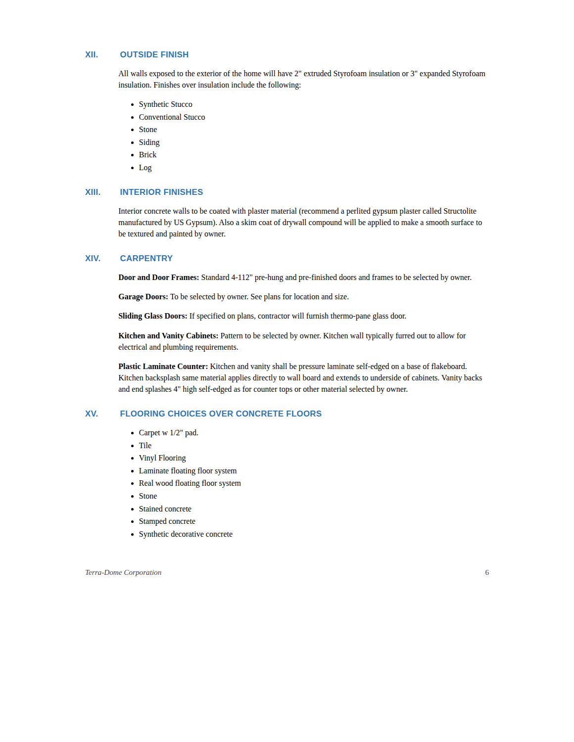XII. OUTSIDE FINISH
All walls exposed to the exterior of the home will have 2" extruded Styrofoam insulation or 3" expanded Styrofoam insulation. Finishes over insulation include the following:
Synthetic Stucco
Conventional Stucco
Stone
Siding
Brick
Log
XIII. INTERIOR FINISHES
Interior concrete walls to be coated with plaster material (recommend a perlited gypsum plaster called Structolite manufactured by US Gypsum). Also a skim coat of drywall compound will be applied to make a smooth surface to be textured and painted by owner.
XIV. CARPENTRY
Door and Door Frames: Standard 4-112" pre-hung and pre-finished doors and frames to be selected by owner.
Garage Doors: To be selected by owner. See plans for location and size.
Sliding Glass Doors: If specified on plans, contractor will furnish thermo-pane glass door.
Kitchen and Vanity Cabinets: Pattern to be selected by owner. Kitchen wall typically furred out to allow for electrical and plumbing requirements.
Plastic Laminate Counter: Kitchen and vanity shall be pressure laminate self-edged on a base of flakeboard. Kitchen backsplash same material applies directly to wall board and extends to underside of cabinets. Vanity backs and end splashes 4" high self-edged as for counter tops or other material selected by owner.
XV. FLOORING CHOICES OVER CONCRETE FLOORS
Carpet w 1/2" pad.
Tile
Vinyl Flooring
Laminate floating floor system
Real wood floating floor system
Stone
Stained concrete
Stamped concrete
Synthetic decorative concrete
Terra-Dome Corporation 6